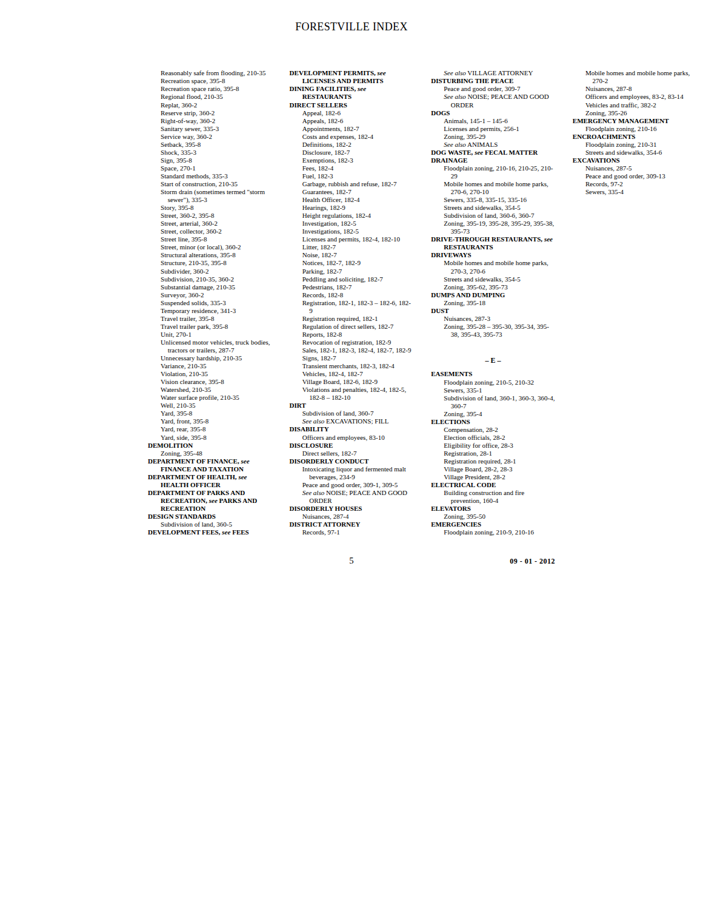FORESTVILLE INDEX
Reasonably safe from flooding, 210-35
Recreation space, 395-8
Recreation space ratio, 395-8
Regional flood, 210-35
Replat, 360-2
Reserve strip, 360-2
Right-of-way, 360-2
Sanitary sewer, 335-3
Service way, 360-2
Setback, 395-8
Shock, 335-3
Sign, 395-8
Space, 270-1
Standard methods, 335-3
Start of construction, 210-35
Storm drain (sometimes termed "storm sewer"), 335-3
Story, 395-8
Street, 360-2, 395-8
Street, arterial, 360-2
Street, collector, 360-2
Street line, 395-8
Street, minor (or local), 360-2
Structural alterations, 395-8
Structure, 210-35, 395-8
Subdivider, 360-2
Subdivision, 210-35, 360-2
Substantial damage, 210-35
Surveyor, 360-2
Suspended solids, 335-3
Temporary residence, 341-3
Travel trailer, 395-8
Travel trailer park, 395-8
Unit, 270-1
Unlicensed motor vehicles, truck bodies, tractors or trailers, 287-7
Unnecessary hardship, 210-35
Variance, 210-35
Violation, 210-35
Vision clearance, 395-8
Watershed, 210-35
Water surface profile, 210-35
Well, 210-35
Yard, 395-8
Yard, front, 395-8
Yard, rear, 395-8
Yard, side, 395-8
DEMOLITION
Zoning, 395-48
DEPARTMENT OF FINANCE, see FINANCE AND TAXATION
DEPARTMENT OF HEALTH, see HEALTH OFFICER
DEPARTMENT OF PARKS AND RECREATION, see PARKS AND RECREATION
DESIGN STANDARDS
Subdivision of land, 360-5
DEVELOPMENT FEES, see FEES
DEVELOPMENT PERMITS, see LICENSES AND PERMITS
DINING FACILITIES, see RESTAURANTS
DIRECT SELLERS
Appeal, 182-6
Appeals, 182-6
Appointments, 182-7
Costs and expenses, 182-4
Definitions, 182-2
Disclosure, 182-7
Exemptions, 182-3
Fees, 182-4
Fuel, 182-3
Garbage, rubbish and refuse, 182-7
Guarantees, 182-7
Health Officer, 182-4
Hearings, 182-9
Height regulations, 182-4
Investigation, 182-5
Investigations, 182-5
Licenses and permits, 182-4, 182-10
Litter, 182-7
Noise, 182-7
Notices, 182-7, 182-9
Parking, 182-7
Peddling and soliciting, 182-7
Pedestrians, 182-7
Records, 182-8
Registration, 182-1, 182-3 – 182-6, 182-9
Registration required, 182-1
Regulation of direct sellers, 182-7
Reports, 182-8
Revocation of registration, 182-9
Sales, 182-1, 182-3, 182-4, 182-7, 182-9
Signs, 182-7
Transient merchants, 182-3, 182-4
Vehicles, 182-4, 182-7
Village Board, 182-6, 182-9
Violations and penalties, 182-4, 182-5, 182-8 – 182-10
DIRT
Subdivision of land, 360-7
See also EXCAVATIONS; FILL
DISABILITY
Officers and employees, 83-10
DISCLOSURE
Direct sellers, 182-7
DISORDERLY CONDUCT
Intoxicating liquor and fermented malt beverages, 234-9
Peace and good order, 309-1, 309-5
See also NOISE; PEACE AND GOOD ORDER
DISORDERLY HOUSES
Nuisances, 287-4
DISTRICT ATTORNEY
Records, 97-1
See also VILLAGE ATTORNEY
DISTURBING THE PEACE
Peace and good order, 309-7
See also NOISE; PEACE AND GOOD ORDER
DOGS
Animals, 145-1 – 145-6
Licenses and permits, 256-1
Zoning, 395-29
See also ANIMALS
DOG WASTE, see FECAL MATTER
DRAINAGE
Floodplain zoning, 210-16, 210-25, 210-29
Mobile homes and mobile home parks, 270-6, 270-10
Sewers, 335-8, 335-15, 335-16
Streets and sidewalks, 354-5
Subdivision of land, 360-6, 360-7
Zoning, 395-19, 395-28, 395-29, 395-38, 395-73
DRIVE-THROUGH RESTAURANTS, see RESTAURANTS
DRIVEWAYS
Mobile homes and mobile home parks, 270-3, 270-6
Streets and sidewalks, 354-5
Zoning, 395-62, 395-73
DUMPS AND DUMPING
Zoning, 395-18
DUST
Nuisances, 287-3
Zoning, 395-28 – 395-30, 395-34, 395-38, 395-43, 395-73
– E –
EASEMENTS
Floodplain zoning, 210-5, 210-32
Sewers, 335-1
Subdivision of land, 360-1, 360-3, 360-4, 360-7
Zoning, 395-4
ELECTIONS
Compensation, 28-2
Election officials, 28-2
Eligibility for office, 28-3
Registration, 28-1
Registration required, 28-1
Village Board, 28-2, 28-3
Village President, 28-2
ELECTRICAL CODE
Building construction and fire prevention, 160-4
ELEVATORS
Zoning, 395-50
EMERGENCIES
Floodplain zoning, 210-9, 210-16
Mobile homes and mobile home parks, 270-2
Nuisances, 287-8
Officers and employees, 83-2, 83-14
Vehicles and traffic, 382-2
Zoning, 395-26
EMERGENCY MANAGEMENT
Floodplain zoning, 210-16
ENCROACHMENTS
Floodplain zoning, 210-31
Streets and sidewalks, 354-6
EXCAVATIONS
Nuisances, 287-5
Peace and good order, 309-13
Records, 97-2
Sewers, 335-4
5
09 - 01 - 2012